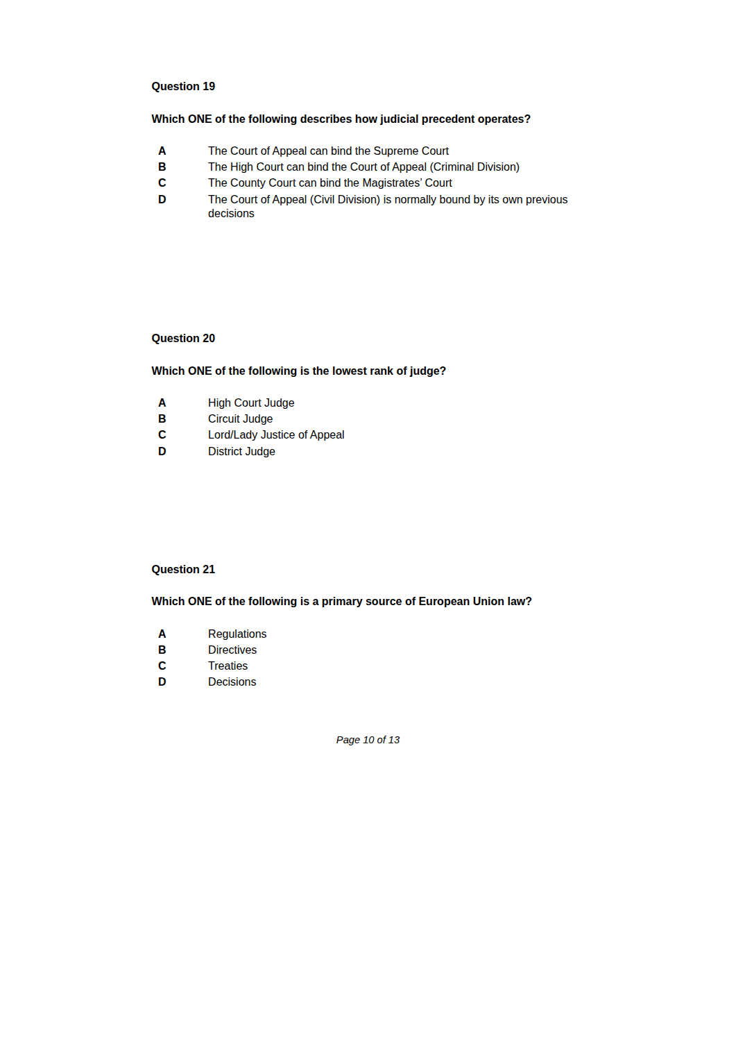Question 19
Which ONE of the following describes how judicial precedent operates?
| A | The Court of Appeal can bind the Supreme Court |
| B | The High Court can bind the Court of Appeal (Criminal Division) |
| C | The County Court can bind the Magistrates’ Court |
| D | The Court of Appeal (Civil Division) is normally bound by its own previous decisions |
Question 20
Which ONE of the following is the lowest rank of judge?
| A | High Court Judge |
| B | Circuit Judge |
| C | Lord/Lady Justice of Appeal |
| D | District Judge |
Question 21
Which ONE of the following is a primary source of European Union law?
| A | Regulations |
| B | Directives |
| C | Treaties |
| D | Decisions |
Page 10 of 13